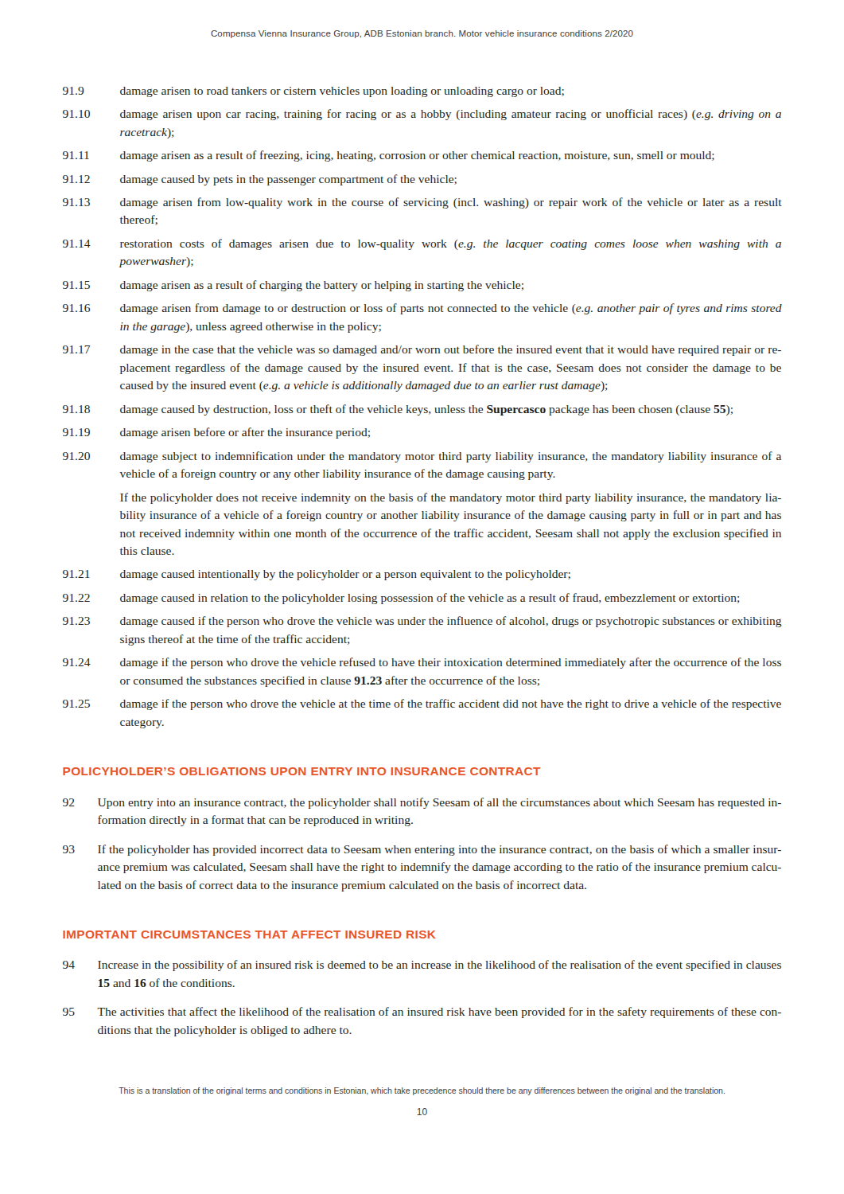Compensa Vienna Insurance Group, ADB Estonian branch. Motor vehicle insurance conditions 2/2020
91.9
damage arisen to road tankers or cistern vehicles upon loading or unloading cargo or load;
91.10
damage arisen upon car racing, training for racing or as a hobby (including amateur racing or unofficial races) (e.g. driving on a racetrack);
91.11
damage arisen as a result of freezing, icing, heating, corrosion or other chemical reaction, moisture, sun, smell or mould;
91.12
damage caused by pets in the passenger compartment of the vehicle;
91.13
damage arisen from low-quality work in the course of servicing (incl. washing) or repair work of the vehicle or later as a result thereof;
91.14
restoration costs of damages arisen due to low-quality work (e.g. the lacquer coating comes loose when washing with a powerwasher);
91.15
damage arisen as a result of charging the battery or helping in starting the vehicle;
91.16
damage arisen from damage to or destruction or loss of parts not connected to the vehicle (e.g. another pair of tyres and rims stored in the garage), unless agreed otherwise in the policy;
91.17
damage in the case that the vehicle was so damaged and/or worn out before the insured event that it would have required repair or replacement regardless of the damage caused by the insured event. If that is the case, Seesam does not consider the damage to be caused by the insured event (e.g. a vehicle is additionally damaged due to an earlier rust damage);
91.18
damage caused by destruction, loss or theft of the vehicle keys, unless the Supercasco package has been chosen (clause 55);
91.19
damage arisen before or after the insurance period;
91.20
damage subject to indemnification under the mandatory motor third party liability insurance, the mandatory liability insurance of a vehicle of a foreign country or any other liability insurance of the damage causing party.
If the policyholder does not receive indemnity on the basis of the mandatory motor third party liability insurance, the mandatory liability insurance of a vehicle of a foreign country or another liability insurance of the damage causing party in full or in part and has not received indemnity within one month of the occurrence of the traffic accident, Seesam shall not apply the exclusion specified in this clause.
91.21
damage caused intentionally by the policyholder or a person equivalent to the policyholder;
91.22
damage caused in relation to the policyholder losing possession of the vehicle as a result of fraud, embezzlement or extortion;
91.23
damage caused if the person who drove the vehicle was under the influence of alcohol, drugs or psychotropic substances or exhibiting signs thereof at the time of the traffic accident;
91.24
damage if the person who drove the vehicle refused to have their intoxication determined immediately after the occurrence of the loss or consumed the substances specified in clause 91.23 after the occurrence of the loss;
91.25
damage if the person who drove the vehicle at the time of the traffic accident did not have the right to drive a vehicle of the respective category.
Policyholder’s obligations upon entry into insurance contract
92 Upon entry into an insurance contract, the policyholder shall notify Seesam of all the circumstances about which Seesam has requested information directly in a format that can be reproduced in writing.
93 If the policyholder has provided incorrect data to Seesam when entering into the insurance contract, on the basis of which a smaller insurance premium was calculated, Seesam shall have the right to indemnify the damage according to the ratio of the insurance premium calculated on the basis of correct data to the insurance premium calculated on the basis of incorrect data.
Important circumstances that affect insured risk
94 Increase in the possibility of an insured risk is deemed to be an increase in the likelihood of the realisation of the event specified in clauses 15 and 16 of the conditions.
95 The activities that affect the likelihood of the realisation of an insured risk have been provided for in the safety requirements of these conditions that the policyholder is obliged to adhere to.
This is a translation of the original terms and conditions in Estonian, which take precedence should there be any differences between the original and the translation.
10